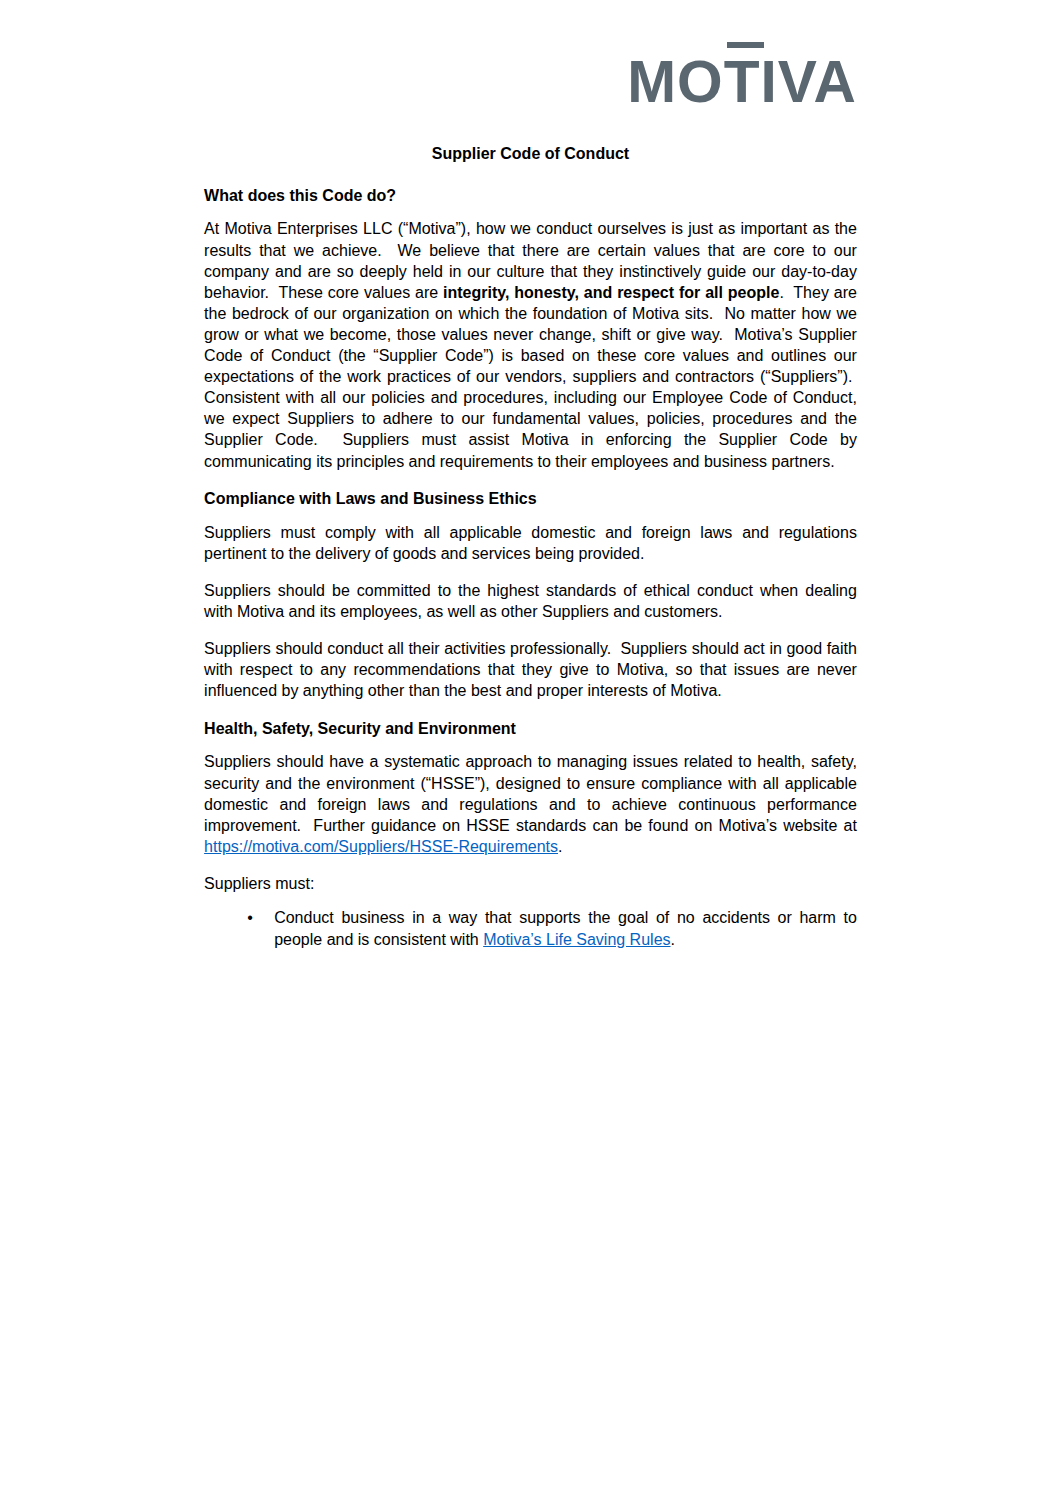MOTIVA
Supplier Code of Conduct
What does this Code do?
At Motiva Enterprises LLC (“Motiva”), how we conduct ourselves is just as important as the results that we achieve. We believe that there are certain values that are core to our company and are so deeply held in our culture that they instinctively guide our day-to-day behavior. These core values are integrity, honesty, and respect for all people. They are the bedrock of our organization on which the foundation of Motiva sits. No matter how we grow or what we become, those values never change, shift or give way. Motiva’s Supplier Code of Conduct (the “Supplier Code”) is based on these core values and outlines our expectations of the work practices of our vendors, suppliers and contractors (“Suppliers”). Consistent with all our policies and procedures, including our Employee Code of Conduct, we expect Suppliers to adhere to our fundamental values, policies, procedures and the Supplier Code. Suppliers must assist Motiva in enforcing the Supplier Code by communicating its principles and requirements to their employees and business partners.
Compliance with Laws and Business Ethics
Suppliers must comply with all applicable domestic and foreign laws and regulations pertinent to the delivery of goods and services being provided.
Suppliers should be committed to the highest standards of ethical conduct when dealing with Motiva and its employees, as well as other Suppliers and customers.
Suppliers should conduct all their activities professionally. Suppliers should act in good faith with respect to any recommendations that they give to Motiva, so that issues are never influenced by anything other than the best and proper interests of Motiva.
Health, Safety, Security and Environment
Suppliers should have a systematic approach to managing issues related to health, safety, security and the environment (“HSSE”), designed to ensure compliance with all applicable domestic and foreign laws and regulations and to achieve continuous performance improvement. Further guidance on HSSE standards can be found on Motiva’s website at https://motiva.com/Suppliers/HSSE-Requirements.
Suppliers must:
Conduct business in a way that supports the goal of no accidents or harm to people and is consistent with Motiva’s Life Saving Rules.